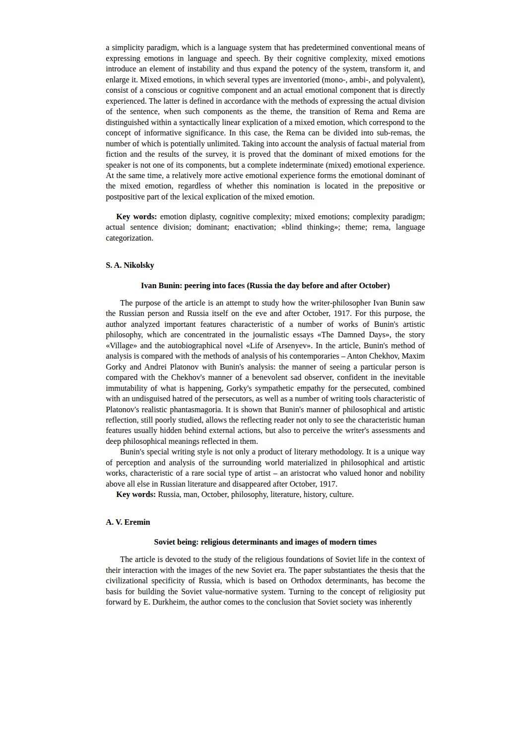a simplicity paradigm, which is a language system that has predetermined conventional means of expressing emotions in language and speech. By their cognitive complexity, mixed emotions introduce an element of instability and thus expand the potency of the system, transform it, and enlarge it. Mixed emotions, in which several types are inventoried (mono-, ambi-, and polyvalent), consist of a conscious or cognitive component and an actual emotional component that is directly experienced. The latter is defined in accordance with the methods of expressing the actual division of the sentence, when such components as the theme, the transition of Rema and Rema are distinguished within a syntactically linear explication of a mixed emotion, which correspond to the concept of informative significance. In this case, the Rema can be divided into sub-remas, the number of which is potentially unlimited. Taking into account the analysis of factual material from fiction and the results of the survey, it is proved that the dominant of mixed emotions for the speaker is not one of its components, but a complete indeterminate (mixed) emotional experience. At the same time, a relatively more active emotional experience forms the emotional dominant of the mixed emotion, regardless of whether this nomination is located in the prepositive or postpositive part of the lexical explication of the mixed emotion.
Key words: emotion diplasty, cognitive complexity; mixed emotions; complexity paradigm; actual sentence division; dominant; enactivation; «blind thinking»; theme; rema, language categorization.
S. A. Nikolsky
Ivan Bunin: peering into faces (Russia the day before and after October)
The purpose of the article is an attempt to study how the writer-philosopher Ivan Bunin saw the Russian person and Russia itself on the eve and after October, 1917. For this purpose, the author analyzed important features characteristic of a number of works of Bunin's artistic philosophy, which are concentrated in the journalistic essays «The Damned Days», the story «Village» and the autobiographical novel «Life of Arsenyev». In the article, Bunin's method of analysis is compared with the methods of analysis of his contemporaries – Anton Chekhov, Maxim Gorky and Andrei Platonov with Bunin's analysis: the manner of seeing a particular person is compared with the Chekhov's manner of a benevolent sad observer, confident in the inevitable immutability of what is happening, Gorky's sympathetic empathy for the persecuted, combined with an undisguised hatred of the persecutors, as well as a number of writing tools characteristic of Platonov's realistic phantasmagoria. It is shown that Bunin's manner of philosophical and artistic reflection, still poorly studied, allows the reflecting reader not only to see the characteristic human features usually hidden behind external actions, but also to perceive the writer's assessments and deep philosophical meanings reflected in them.
Bunin's special writing style is not only a product of literary methodology. It is a unique way of perception and analysis of the surrounding world materialized in philosophical and artistic works, characteristic of a rare social type of artist – an aristocrat who valued honor and nobility above all else in Russian literature and disappeared after October, 1917.
Key words: Russia, man, October, philosophy, literature, history, culture.
A. V. Eremin
Soviet being: religious determinants and images of modern times
The article is devoted to the study of the religious foundations of Soviet life in the context of their interaction with the images of the new Soviet era. The paper substantiates the thesis that the civilizational specificity of Russia, which is based on Orthodox determinants, has become the basis for building the Soviet value-normative system. Turning to the concept of religiosity put forward by E. Durkheim, the author comes to the conclusion that Soviet society was inherently